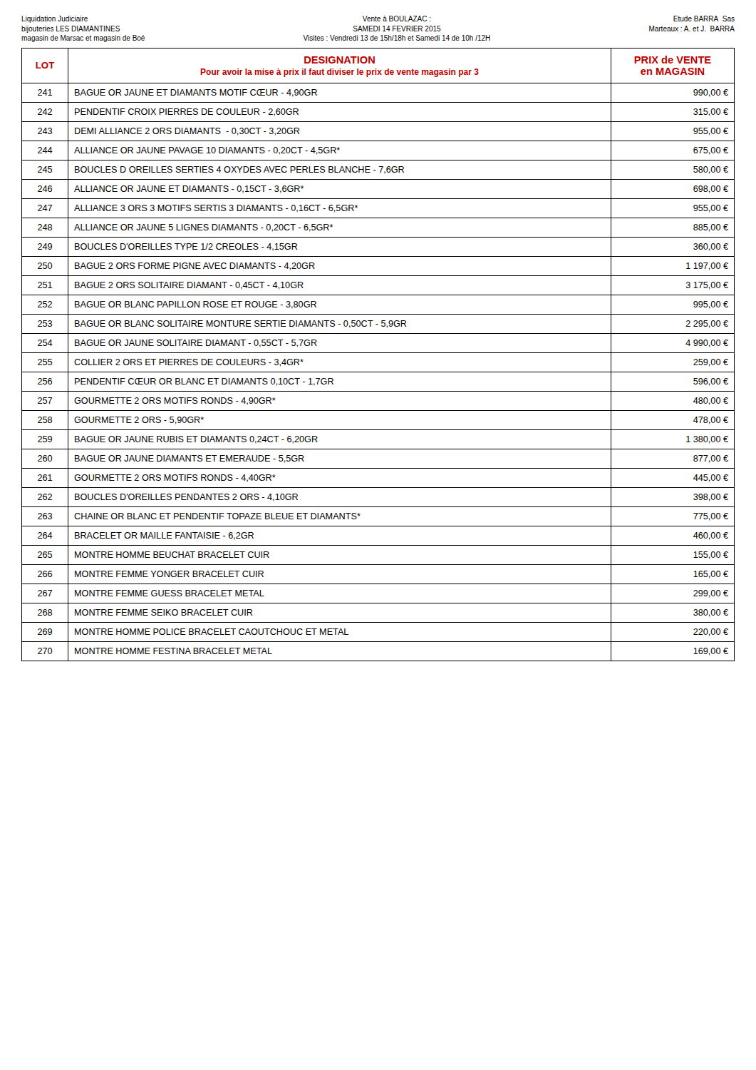Liquidation Judiciaire
bijouteries LES DIAMANTINES
magasin de Marsac et magasin de Boé
Vente à BOULAZAC :
SAMEDI 14 FEVRIER 2015
Visites : Vendredi 13 de 15h/18h et Samedi 14 de 10h /12H
Etude BARRA Sas
Marteaux : A. et J. BARRA
| LOT | DESIGNATION Pour avoir la mise à prix il faut diviser le prix de vente magasin par 3 | PRIX de VENTE en MAGASIN |
| --- | --- | --- |
| 241 | BAGUE OR JAUNE ET DIAMANTS MOTIF CŒUR - 4,90GR | 990,00 € |
| 242 | PENDENTIF CROIX PIERRES DE COULEUR - 2,60GR | 315,00 € |
| 243 | DEMI ALLIANCE 2 ORS DIAMANTS - 0,30CT - 3,20GR | 955,00 € |
| 244 | ALLIANCE OR JAUNE PAVAGE 10 DIAMANTS - 0,20CT - 4,5GR* | 675,00 € |
| 245 | BOUCLES D OREILLES SERTIES 4 OXYDES AVEC PERLES BLANCHE - 7,6GR | 580,00 € |
| 246 | ALLIANCE OR JAUNE ET DIAMANTS - 0,15CT - 3,6GR* | 698,00 € |
| 247 | ALLIANCE 3 ORS 3 MOTIFS SERTIS 3 DIAMANTS - 0,16CT - 6,5GR* | 955,00 € |
| 248 | ALLIANCE OR JAUNE 5 LIGNES DIAMANTS - 0,20CT - 6,5GR* | 885,00 € |
| 249 | BOUCLES D'OREILLES TYPE 1/2 CREOLES - 4,15GR | 360,00 € |
| 250 | BAGUE 2 ORS FORME PIGNE AVEC DIAMANTS - 4,20GR | 1 197,00 € |
| 251 | BAGUE 2 ORS SOLITAIRE DIAMANT - 0,45CT - 4,10GR | 3 175,00 € |
| 252 | BAGUE OR BLANC PAPILLON ROSE ET ROUGE - 3,80GR | 995,00 € |
| 253 | BAGUE OR BLANC SOLITAIRE MONTURE SERTIE DIAMANTS - 0,50CT - 5,9GR | 2 295,00 € |
| 254 | BAGUE OR JAUNE SOLITAIRE DIAMANT - 0,55CT - 5,7GR | 4 990,00 € |
| 255 | COLLIER 2 ORS ET PIERRES DE COULEURS - 3,4GR* | 259,00 € |
| 256 | PENDENTIF CŒUR OR BLANC ET DIAMANTS 0,10CT - 1,7GR | 596,00 € |
| 257 | GOURMETTE 2 ORS MOTIFS RONDS - 4,90GR* | 480,00 € |
| 258 | GOURMETTE 2 ORS - 5,90GR* | 478,00 € |
| 259 | BAGUE OR JAUNE RUBIS ET DIAMANTS 0,24CT - 6,20GR | 1 380,00 € |
| 260 | BAGUE OR JAUNE DIAMANTS ET EMERAUDE - 5,5GR | 877,00 € |
| 261 | GOURMETTE 2 ORS MOTIFS RONDS - 4,40GR* | 445,00 € |
| 262 | BOUCLES D'OREILLES PENDANTES 2 ORS - 4,10GR | 398,00 € |
| 263 | CHAINE OR BLANC ET PENDENTIF TOPAZE BLEUE ET DIAMANTS* | 775,00 € |
| 264 | BRACELET OR MAILLE FANTAISIE - 6,2GR | 460,00 € |
| 265 | MONTRE HOMME BEUCHAT BRACELET CUIR | 155,00 € |
| 266 | MONTRE FEMME YONGER BRACELET CUIR | 165,00 € |
| 267 | MONTRE FEMME GUESS BRACELET METAL | 299,00 € |
| 268 | MONTRE FEMME SEIKO BRACELET CUIR | 380,00 € |
| 269 | MONTRE HOMME POLICE BRACELET CAOUTCHOUC ET METAL | 220,00 € |
| 270 | MONTRE HOMME FESTINA BRACELET METAL | 169,00 € |